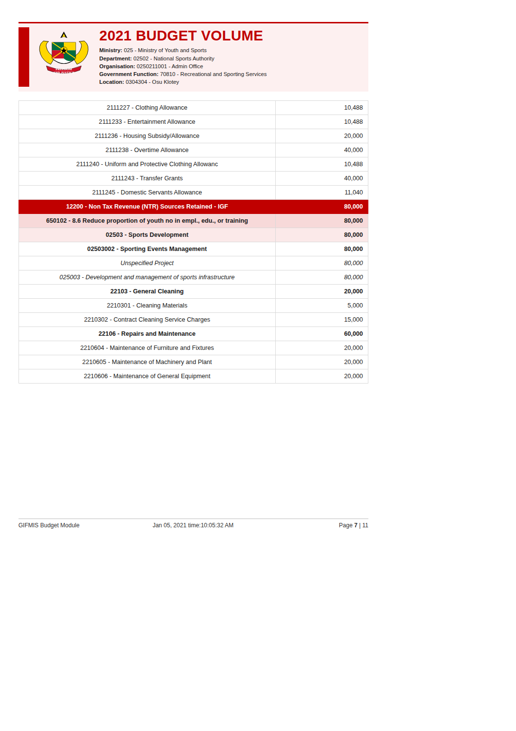2021 BUDGET VOLUME
Ministry: 025 - Ministry of Youth and Sports
Department: 02502 - National Sports Authority
Organisation: 0250211001 - Admin Office
Government Function: 70810 - Recreational and Sporting Services
Location: 0304304 - Osu Klotey
| 2111227 - Clothing Allowance | 10,488 |
| 2111233 - Entertainment Allowance | 10,488 |
| 2111236 - Housing Subsidy/Allowance | 20,000 |
| 2111238 - Overtime Allowance | 40,000 |
| 2111240 - Uniform and Protective Clothing Allowanc | 10,488 |
| 2111243 - Transfer Grants | 40,000 |
| 2111245 - Domestic Servants Allowance | 11,040 |
| 12200 - Non Tax Revenue (NTR) Sources Retained - IGF | 80,000 |
| 650102 - 8.6 Reduce proportion of youth no in empl., edu., or training | 80,000 |
| 02503 - Sports Development | 80,000 |
| 02503002 - Sporting Events Management | 80,000 |
| Unspecified Project | 80,000 |
| 025003 - Development and management of sports infrastructure | 80,000 |
| 22103 - General Cleaning | 20,000 |
| 2210301 - Cleaning Materials | 5,000 |
| 2210302 - Contract Cleaning Service Charges | 15,000 |
| 22106 - Repairs and Maintenance | 60,000 |
| 2210604 - Maintenance of Furniture and Fixtures | 20,000 |
| 2210605 - Maintenance of Machinery and Plant | 20,000 |
| 2210606 - Maintenance of General Equipment | 20,000 |
GIFMIS Budget Module Jan 05, 2021 time:10:05:32 AM Page 7 | 11